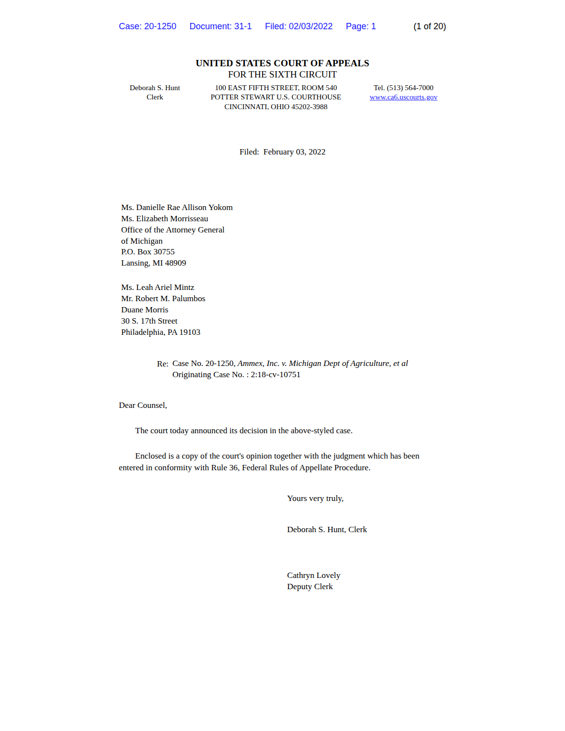Case: 20-1250 Document: 31-1 Filed: 02/03/2022 Page: 1 (1 of 20)
UNITED STATES COURT OF APPEALS
FOR THE SIXTH CIRCUIT
| Deborah S. Hunt Clerk | 100 EAST FIFTH STREET, ROOM 540 POTTER STEWART U.S. COURTHOUSE CINCINNATI, OHIO 45202-3988 | Tel. (513) 564-7000 www.ca6.uscourts.gov |
Filed: February 03, 2022
Ms. Danielle Rae Allison Yokom
Ms. Elizabeth Morrisseau
Office of the Attorney General
of Michigan
P.O. Box 30755
Lansing, MI 48909
Ms. Leah Ariel Mintz
Mr. Robert M. Palumbos
Duane Morris
30 S. 17th Street
Philadelphia, PA 19103
Re:
Case No. 20-1250, Ammex, Inc. v. Michigan Dept of Agriculture, et al
Originating Case No. : 2:18-cv-10751
Dear Counsel,
The court today announced its decision in the above-styled case.
Enclosed is a copy of the court's opinion together with the judgment which has been entered in conformity with Rule 36, Federal Rules of Appellate Procedure.
Yours very truly,
Deborah S. Hunt, Clerk
Cathryn Lovely
Deputy Clerk